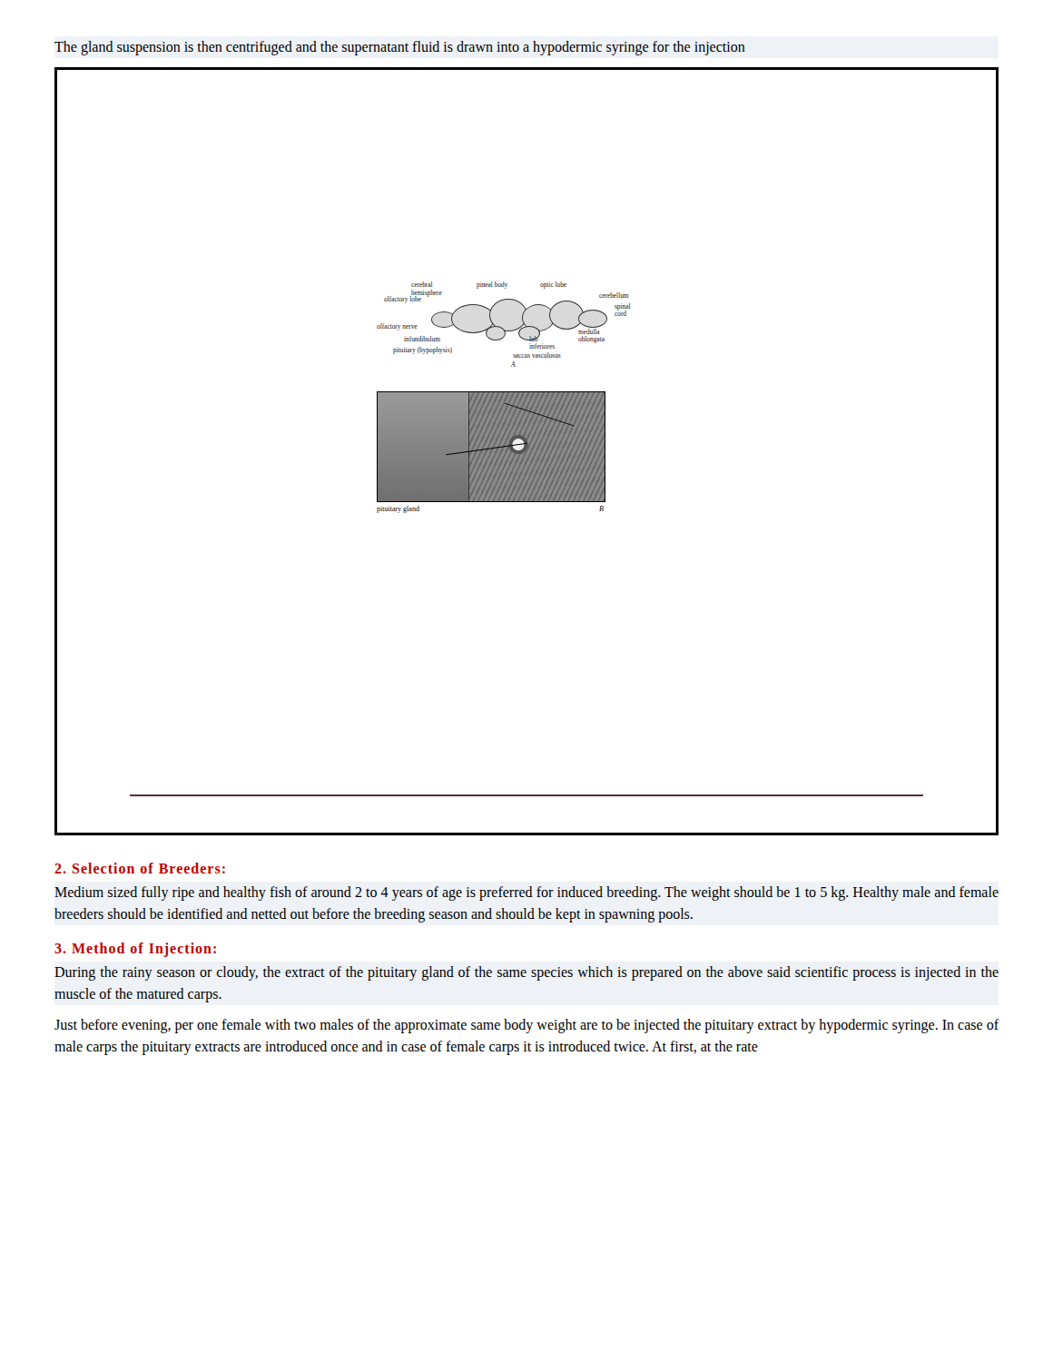The gland suspension is then centrifuged and the supernatant fluid is drawn into a hypodermic syringe for the injection
cerebral hemisphere pineal body optic lobe olfactory lobe cerebellum spinal cord olfactory nerve infundibulum pituitary (hypophysis) lob inferiores medulla oblongata saccus vasculosus A
pituitary gland B
2. Selection of Breeders:
Medium sized fully ripe and healthy fish of around 2 to 4 years of age is preferred for induced breeding. The weight should be 1 to 5 kg. Healthy male and female breeders should be identified and netted out before the breeding season and should be kept in spawning pools.
3. Method of Injection:
During the rainy season or cloudy, the extract of the pituitary gland of the same species which is prepared on the above said scientific process is injected in the muscle of the matured carps.
Just before evening, per one female with two males of the approximate same body weight are to be injected the pituitary extract by hypodermic syringe. In case of male carps the pituitary extracts are introduced once and in case of female carps it is introduced twice. At first, at the rate